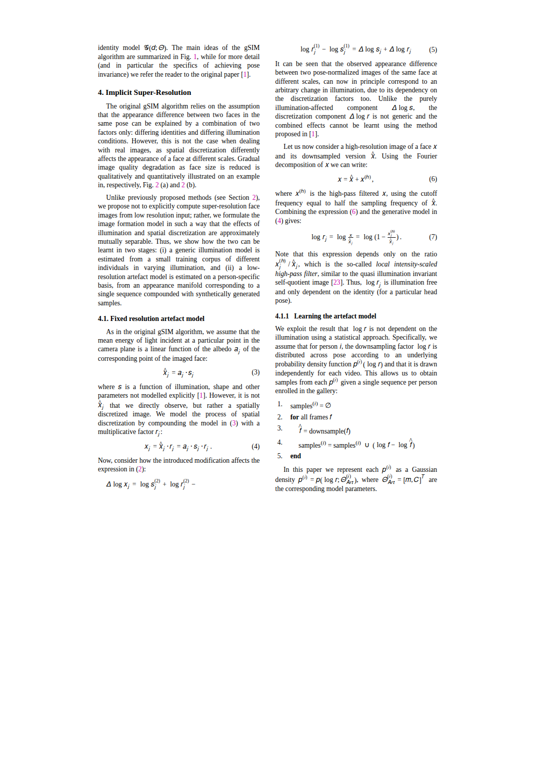identity model 𝒢(d;Θ). The main ideas of the gSIM algorithm are summarized in Fig. 1, while for more detail (and in particular the specifics of achieving pose invariance) we refer the reader to the original paper [1].
4. Implicit Super-Resolution
The original gSIM algorithm relies on the assumption that the appearance difference between two faces in the same pose can be explained by a combination of two factors only: differing identities and differing illumination conditions. However, this is not the case when dealing with real images, as spatial discretization differently affects the appearance of a face at different scales. Gradual image quality degradation as face size is reduced is qualitatively and quantitatively illustrated on an example in, respectively, Fig. 2 (a) and 2 (b).
Unlike previously proposed methods (see Section 2), we propose not to explicitly compute super-resolution face images from low resolution input; rather, we formulate the image formation model in such a way that the effects of illumination and spatial discretization are approximately mutually separable. Thus, we show how the two can be learnt in two stages: (i) a generic illumination model is estimated from a small training corpus of different individuals in varying illumination, and (ii) a low-resolution artefact model is estimated on a person-specific basis, from an appearance manifold corresponding to a single sequence compounded with synthetically generated samples.
4.1. Fixed resolution artefact model
As in the original gSIM algorithm, we assume that the mean energy of light incident at a particular point in the camera plane is a linear function of the albedo aj of the corresponding point of the imaged face:
x^j = aj ⋅ sj (3)
where s is a function of illumination, shape and other parameters not modelled explicitly [1]. However, it is not x^j that we directly observe, but rather a spatially discretized image. We model the process of spatial discretization by compounding the model in (3) with a multiplicative factor rj:
xj = x^j ⋅ rj = aj ⋅ sj ⋅ rj . (4)
Now, consider how the introduced modification affects the expression in (2):
Δlogxj = logsj(2) + logrj(2) − logrj(1) − logsj(1) = Δlogsj + Δlogrj (5)
It can be seen that the observed appearance difference between two pose-normalized images of the same face at different scales, can now in principle correspond to an arbitrary change in illumination, due to its dependency on the discretization factors too. Unlike the purely illumination-affected component Δlogs, the discretization component Δlogr is not generic and the combined effects cannot be learnt using the method proposed in [1].
Let us now consider a high-resolution image of a face x and its downsampled version x^. Using the Fourier decomposition of x we can write:
x = x^ + x(h) , (6)
where x(h) is the high-pass filtered x, using the cutoff frequency equal to half the sampling frequency of x^. Combining the expression (6) and the generative model in (4) gives:
logrj = log xx^j = log ( 1 − xj(h) x^j ) . (7)
Note that this expression depends only on the ratio xj(h)/x^j, which is the so-called local intensity-scaled high-pass filter, similar to the quasi illumination invariant self-quotient image [23]. Thus, logrj is illumination free and only dependent on the identity (for a particular head pose).
4.1.1 Learning the artefact model
We exploit the result that logr is not dependent on the illumination using a statistical approach. Specifically, we assume that for person i, the downsampling factor logr is distributed across pose according to an underlying probability density function p(i)(logr) and that it is drawn independently for each video. This allows us to obtain samples from each p(i) given a single sequence per person enrolled in the gallery:
samples(i) = ∅
for all frames f
f^ = downsample(f)
samples(i) = samples(i) ∪ (logf−logf^)
end
In this paper we represent each p(i) as a Gaussian density p(i)=p(logr;ΘArt(i)), where ΘArt(i)=[m,C]T are the corresponding model parameters.